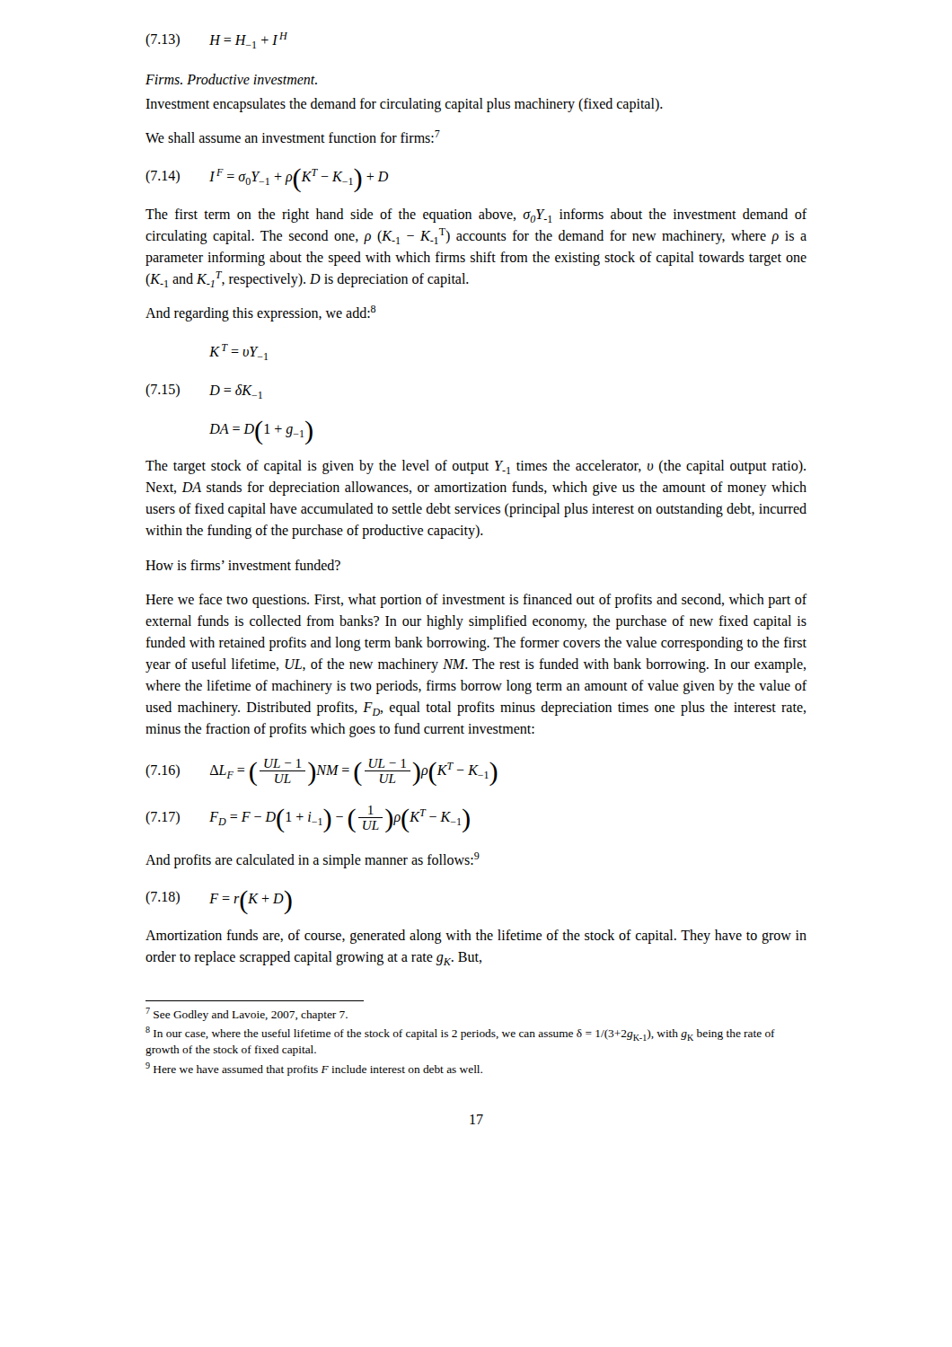(7.13) H = H−1 + I H
Firms. Productive investment.
Investment encapsulates the demand for circulating capital plus machinery (fixed capital).
We shall assume an investment function for firms:7
(7.14) I F = σ0Y−1 + ρ(KT − K−1) + D
The first term on the right hand side of the equation above, σ0Y-1 informs about the investment demand of circulating capital. The second one, ρ (K-1 − K-1T) accounts for the demand for new machinery, where ρ is a parameter informing about the speed with which firms shift from the existing stock of capital towards target one (K-1 and K-1T, respectively). D is depreciation of capital.
And regarding this expression, we add:8
K T = υY−1
(7.15) D = δK−1
DA = D(1 + g−1)
The target stock of capital is given by the level of output Y-1 times the accelerator, υ (the capital output ratio). Next, DA stands for depreciation allowances, or amortization funds, which give us the amount of money which users of fixed capital have accumulated to settle debt services (principal plus interest on outstanding debt, incurred within the funding of the purchase of productive capacity).
How is firms’ investment funded?
Here we face two questions. First, what portion of investment is financed out of profits and second, which part of external funds is collected from banks? In our highly simplified economy, the purchase of new fixed capital is funded with retained profits and long term bank borrowing. The former covers the value corresponding to the first year of useful lifetime, UL, of the new machinery NM. The rest is funded with bank borrowing. In our example, where the lifetime of machinery is two periods, firms borrow long term an amount of value given by the value of used machinery. Distributed profits, FD, equal total profits minus depreciation times one plus the interest rate, minus the fraction of profits which goes to fund current investment:
(7.16) ΔLF = (UL − 1 UL) NM = (UL − 1 UL) ρ(KT − K−1)
(7.17) FD = F − D(1 + i−1) − (1 UL) ρ(KT − K−1)
And profits are calculated in a simple manner as follows:9
(7.18) F = r(K + D)
Amortization funds are, of course, generated along with the lifetime of the stock of capital. They have to grow in order to replace scrapped capital growing at a rate gK. But,
7 See Godley and Lavoie, 2007, chapter 7.
8 In our case, where the useful lifetime of the stock of capital is 2 periods, we can assume δ = 1/(3+2gK-1), with gK being the rate of growth of the stock of fixed capital.
9 Here we have assumed that profits F include interest on debt as well.
17